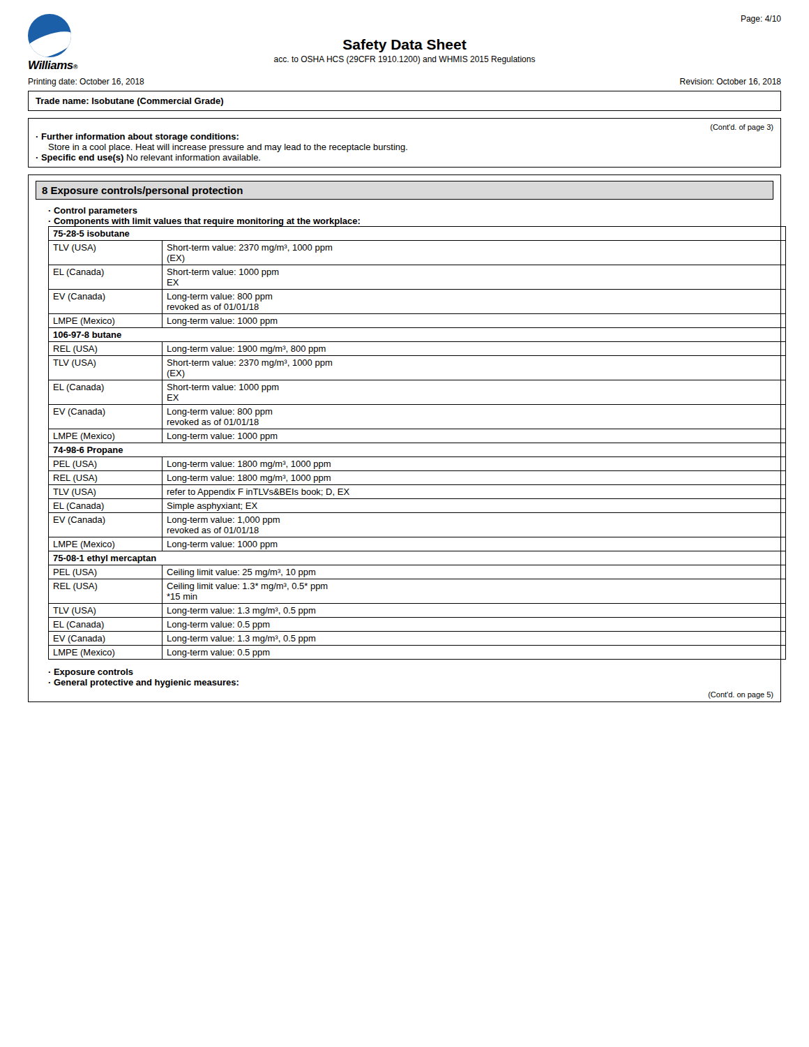Williams®
Page: 4/10
Safety Data Sheet
acc. to OSHA HCS (29CFR 1910.1200) and WHMIS 2015 Regulations
Printing date: October 16, 2018
Revision: October 16, 2018
Trade name: Isobutane (Commercial Grade)
(Cont'd. of page 3)
Further information about storage conditions:
Store in a cool place. Heat will increase pressure and may lead to the receptacle bursting.
Specific end use(s) No relevant information available.
8 Exposure controls/personal protection
Control parameters
Components with limit values that require monitoring at the workplace:
| 75-28-5 isobutane |
| TLV (USA) | Short-term value: 2370 mg/m³, 1000 ppm (EX) |
| EL (Canada) | Short-term value: 1000 ppm EX |
| EV (Canada) | Long-term value: 800 ppm revoked as of 01/01/18 |
| LMPE (Mexico) | Long-term value: 1000 ppm |
| 106-97-8 butane |
| REL (USA) | Long-term value: 1900 mg/m³, 800 ppm |
| TLV (USA) | Short-term value: 2370 mg/m³, 1000 ppm (EX) |
| EL (Canada) | Short-term value: 1000 ppm EX |
| EV (Canada) | Long-term value: 800 ppm revoked as of 01/01/18 |
| LMPE (Mexico) | Long-term value: 1000 ppm |
| 74-98-6 Propane |
| PEL (USA) | Long-term value: 1800 mg/m³, 1000 ppm |
| REL (USA) | Long-term value: 1800 mg/m³, 1000 ppm |
| TLV (USA) | refer to Appendix F inTLVs&BEIs book; D, EX |
| EL (Canada) | Simple asphyxiant; EX |
| EV (Canada) | Long-term value: 1,000 ppm revoked as of 01/01/18 |
| LMPE (Mexico) | Long-term value: 1000 ppm |
| 75-08-1 ethyl mercaptan |
| PEL (USA) | Ceiling limit value: 25 mg/m³, 10 ppm |
| REL (USA) | Ceiling limit value: 1.3* mg/m³, 0.5* ppm *15 min |
| TLV (USA) | Long-term value: 1.3 mg/m³, 0.5 ppm |
| EL (Canada) | Long-term value: 0.5 ppm |
| EV (Canada) | Long-term value: 1.3 mg/m³, 0.5 ppm |
| LMPE (Mexico) | Long-term value: 0.5 ppm |
Exposure controls
General protective and hygienic measures:
(Cont'd. on page 5)